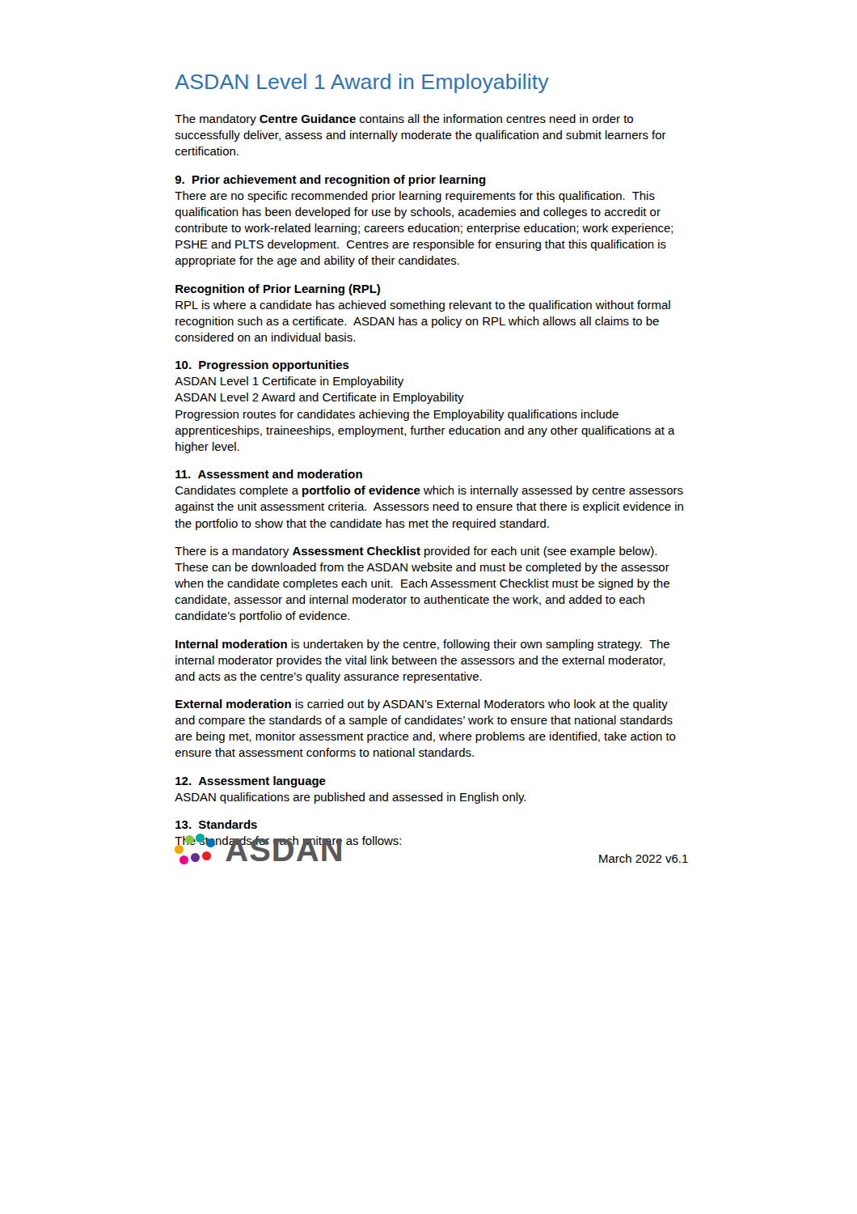ASDAN Level 1 Award in Employability
The mandatory Centre Guidance contains all the information centres need in order to successfully deliver, assess and internally moderate the qualification and submit learners for certification.
9. Prior achievement and recognition of prior learning
There are no specific recommended prior learning requirements for this qualification. This qualification has been developed for use by schools, academies and colleges to accredit or contribute to work-related learning; careers education; enterprise education; work experience; PSHE and PLTS development. Centres are responsible for ensuring that this qualification is appropriate for the age and ability of their candidates.
Recognition of Prior Learning (RPL)
RPL is where a candidate has achieved something relevant to the qualification without formal recognition such as a certificate. ASDAN has a policy on RPL which allows all claims to be considered on an individual basis.
10. Progression opportunities
ASDAN Level 1 Certificate in Employability
ASDAN Level 2 Award and Certificate in Employability
Progression routes for candidates achieving the Employability qualifications include apprenticeships, traineeships, employment, further education and any other qualifications at a higher level.
11. Assessment and moderation
Candidates complete a portfolio of evidence which is internally assessed by centre assessors against the unit assessment criteria. Assessors need to ensure that there is explicit evidence in the portfolio to show that the candidate has met the required standard.
There is a mandatory Assessment Checklist provided for each unit (see example below). These can be downloaded from the ASDAN website and must be completed by the assessor when the candidate completes each unit. Each Assessment Checklist must be signed by the candidate, assessor and internal moderator to authenticate the work, and added to each candidate’s portfolio of evidence.
Internal moderation is undertaken by the centre, following their own sampling strategy. The internal moderator provides the vital link between the assessors and the external moderator, and acts as the centre’s quality assurance representative.
External moderation is carried out by ASDAN’s External Moderators who look at the quality and compare the standards of a sample of candidates’ work to ensure that national standards are being met, monitor assessment practice and, where problems are identified, take action to ensure that assessment conforms to national standards.
12. Assessment language
ASDAN qualifications are published and assessed in English only.
13. Standards
The standards for each unit are as follows:
ASDAN
March 2022 v6.1